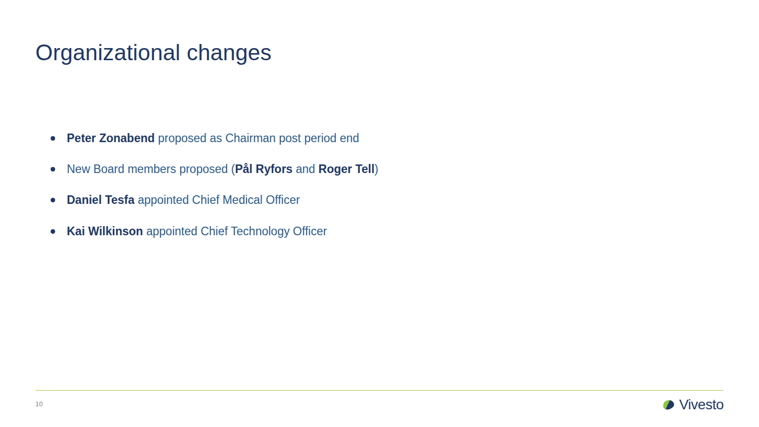Organizational changes
Peter Zonabend proposed as Chairman post period end
New Board members proposed (Pål Ryfors and Roger Tell)
Daniel Tesfa appointed Chief Medical Officer
Kai Wilkinson appointed Chief Technology Officer
10
Vivesto